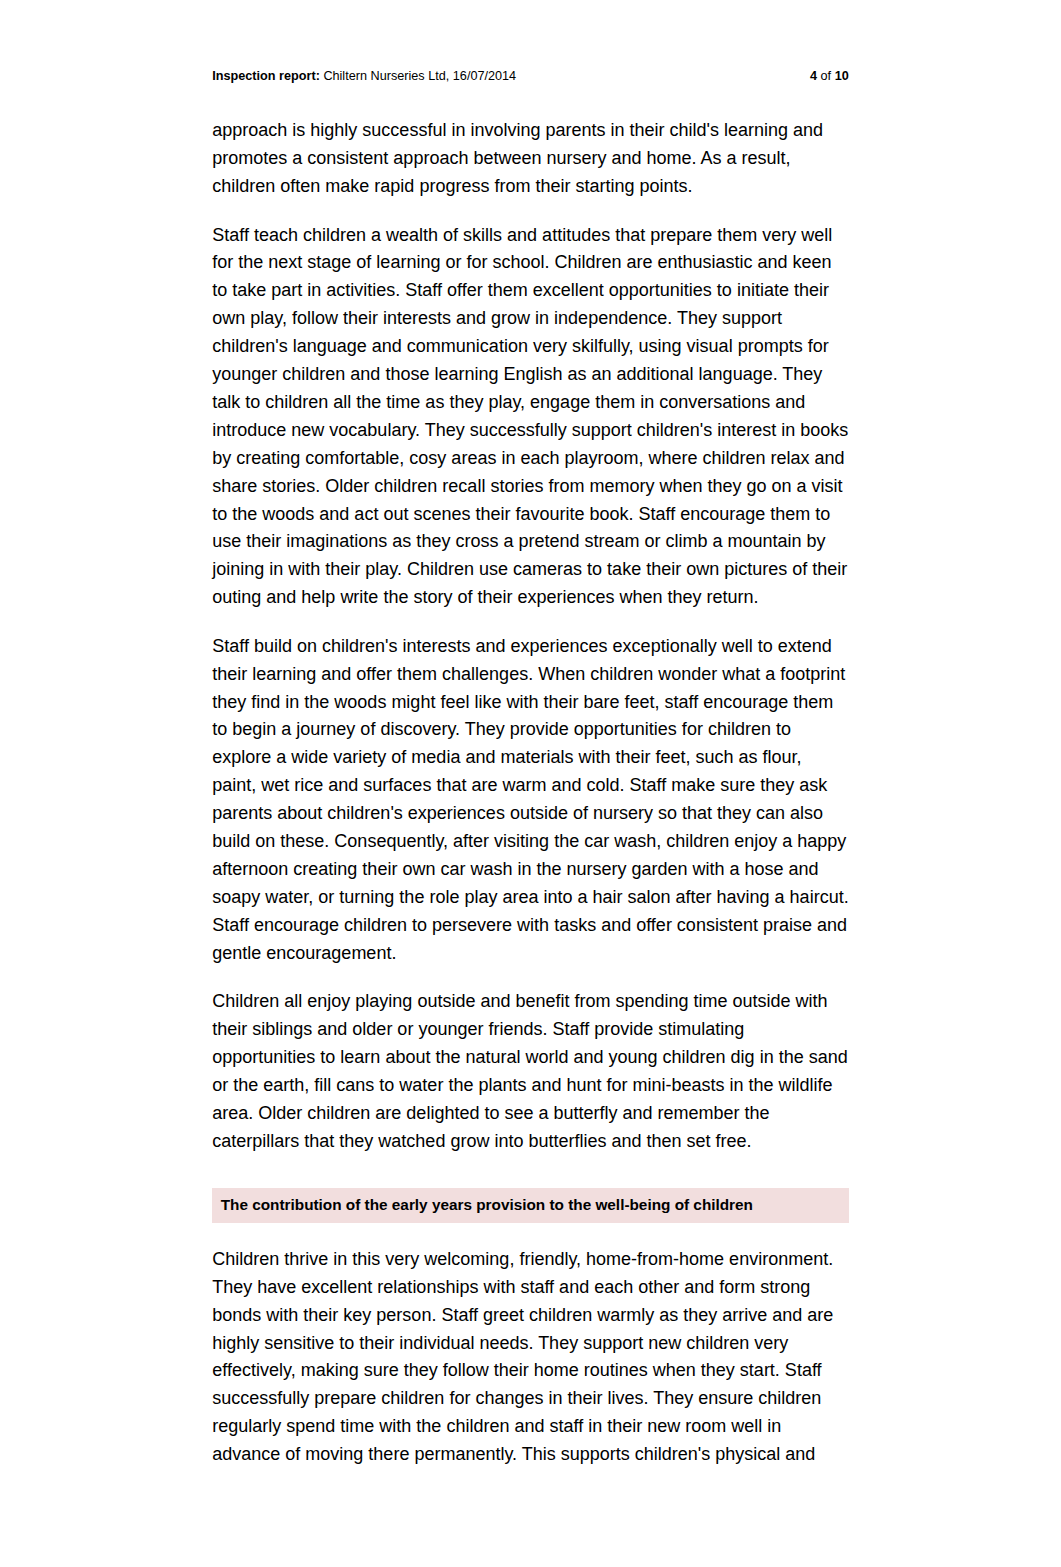Inspection report: Chiltern Nurseries Ltd, 16/07/2014
4 of 10
approach is highly successful in involving parents in their child's learning and promotes a consistent approach between nursery and home. As a result, children often make rapid progress from their starting points.
Staff teach children a wealth of skills and attitudes that prepare them very well for the next stage of learning or for school. Children are enthusiastic and keen to take part in activities. Staff offer them excellent opportunities to initiate their own play, follow their interests and grow in independence. They support children's language and communication very skilfully, using visual prompts for younger children and those learning English as an additional language. They talk to children all the time as they play, engage them in conversations and introduce new vocabulary. They successfully support children's interest in books by creating comfortable, cosy areas in each playroom, where children relax and share stories. Older children recall stories from memory when they go on a visit to the woods and act out scenes their favourite book. Staff encourage them to use their imaginations as they cross a pretend stream or climb a mountain by joining in with their play. Children use cameras to take their own pictures of their outing and help write the story of their experiences when they return.
Staff build on children's interests and experiences exceptionally well to extend their learning and offer them challenges. When children wonder what a footprint they find in the woods might feel like with their bare feet, staff encourage them to begin a journey of discovery. They provide opportunities for children to explore a wide variety of media and materials with their feet, such as flour, paint, wet rice and surfaces that are warm and cold. Staff make sure they ask parents about children's experiences outside of nursery so that they can also build on these. Consequently, after visiting the car wash, children enjoy a happy afternoon creating their own car wash in the nursery garden with a hose and soapy water, or turning the role play area into a hair salon after having a haircut. Staff encourage children to persevere with tasks and offer consistent praise and gentle encouragement.
Children all enjoy playing outside and benefit from spending time outside with their siblings and older or younger friends. Staff provide stimulating opportunities to learn about the natural world and young children dig in the sand or the earth, fill cans to water the plants and hunt for mini-beasts in the wildlife area. Older children are delighted to see a butterfly and remember the caterpillars that they watched grow into butterflies and then set free.
The contribution of the early years provision to the well-being of children
Children thrive in this very welcoming, friendly, home-from-home environment. They have excellent relationships with staff and each other and form strong bonds with their key person. Staff greet children warmly as they arrive and are highly sensitive to their individual needs. They support new children very effectively, making sure they follow their home routines when they start. Staff successfully prepare children for changes in their lives. They ensure children regularly spend time with the children and staff in their new room well in advance of moving there permanently. This supports children's physical and